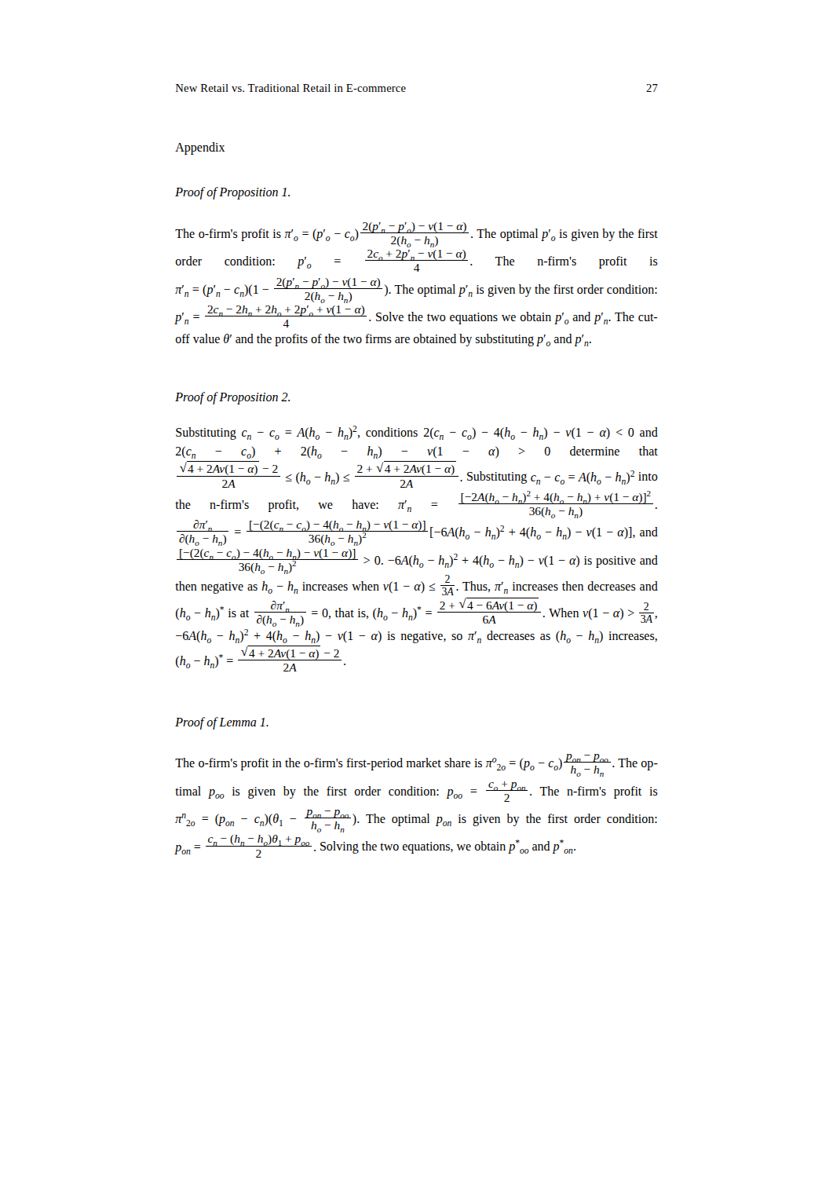New Retail vs. Traditional Retail in E-commerce 27
Appendix
Proof of Proposition 1.
The o-firm's profit is π′o = (p′o − co)2(p′n − p′o) − v(1 − α) 2(ho − hn). The optimal p′o is given by the first order condition: p′o = 2co + 2p′n − v(1 − α) 4. The n-firm's profit is π′n = (p′n − cn)(1 − 2(p′n − p′o) − v(1 − α) 2(ho − hn)). The optimal p′n is given by the first order condition: p′n = 2cn − 2hn + 2ho + 2p′o + v(1 − α) 4. Solve the two equations we obtain p′o and p′n. The cutoff value θ′ and the profits of the two firms are obtained by substituting p′o and p′n.
Proof of Proposition 2.
Substituting cn − co = A(ho − hn)2, conditions 2(cn − co) − 4(ho − hn) − v(1 − α) < 0 and 2(cn − co) + 2(ho − hn) − v(1 − α) > 0 determine that 4 + 2Av(1 − α) − 22A ≤ (ho − hn) ≤ 2 + 4 + 2Av(1 − α) 2A. Substituting cn − co = A(ho − hn)2 into the n-firm's profit, we have: π′n = [−2A(ho − hn)2 + 4(ho − hn) + v(1 − α)]236(ho − hn). ∂π′n∂(ho − hn) = [−(2(cn − co) − 4(ho − hn) − v(1 − α)] 36(ho − hn)2[−6A(ho − hn)2 + 4(ho − hn) − v(1 − α)], and [−(2(cn − co) − 4(ho − hn) − v(1 − α)] 36(ho − hn)2 > 0. −6A(ho − hn)2 + 4(ho − hn) − v(1 − α) is positive and then negative as ho − hn increases when v(1 − α) ≤ 23A. Thus, π′n increases then decreases and (ho − hn)* is at ∂π′n∂(ho − hn) = 0, that is, (ho − hn)* = 2 + 4 − 6Av(1 − α) 6A. When v(1 − α) > 23A, −6A(ho − hn)2 + 4(ho − hn) − v(1 − α) is negative, so π′n decreases as (ho − hn) increases, (ho − hn)* = 4 + 2Av(1 − α) − 22A.
Proof of Lemma 1.
The o-firm's profit in the o-firm's first-period market share is πo2o = (po − co)pon − poo ho − hn. The optimal poo is given by the first order condition: poo = co + pon 2. The n-firm's profit is πn2o = (pon − cn)(θ1 − pon − poo ho − hn). The optimal pon is given by the first order condition: pon = cn − (hn − ho)θ1 + poo 2. Solving the two equations, we obtain p*oo and p*on.